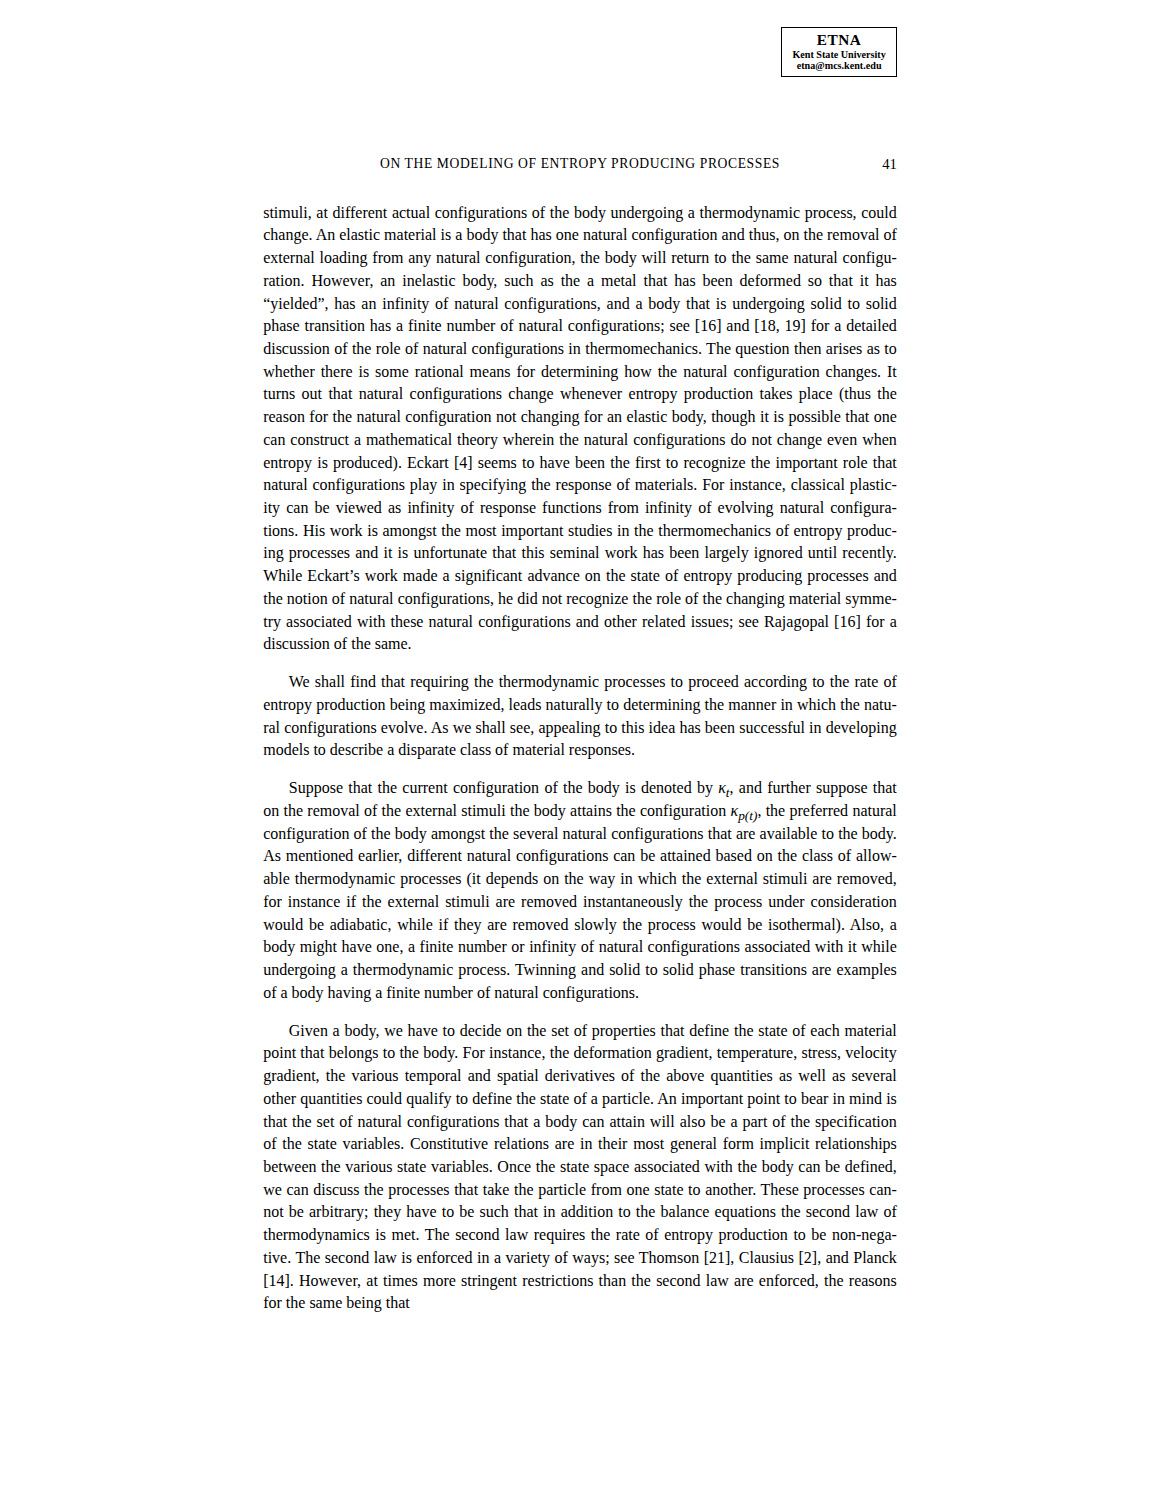ETNA
Kent State University
etna@mcs.kent.edu
ON THE MODELING OF ENTROPY PRODUCING PROCESSES 41
stimuli, at different actual configurations of the body undergoing a thermodynamic process, could change. An elastic material is a body that has one natural configuration and thus, on the removal of external loading from any natural configuration, the body will return to the same natural configuration. However, an inelastic body, such as the a metal that has been deformed so that it has “yielded”, has an infinity of natural configurations, and a body that is undergoing solid to solid phase transition has a finite number of natural configurations; see [16] and [18, 19] for a detailed discussion of the role of natural configurations in thermomechanics. The question then arises as to whether there is some rational means for determining how the natural configuration changes. It turns out that natural configurations change whenever entropy production takes place (thus the reason for the natural configuration not changing for an elastic body, though it is possible that one can construct a mathematical theory wherein the natural configurations do not change even when entropy is produced). Eckart [4] seems to have been the first to recognize the important role that natural configurations play in specifying the response of materials. For instance, classical plasticity can be viewed as infinity of response functions from infinity of evolving natural configurations. His work is amongst the most important studies in the thermomechanics of entropy producing processes and it is unfortunate that this seminal work has been largely ignored until recently. While Eckart’s work made a significant advance on the state of entropy producing processes and the notion of natural configurations, he did not recognize the role of the changing material symmetry associated with these natural configurations and other related issues; see Rajagopal [16] for a discussion of the same.
We shall find that requiring the thermodynamic processes to proceed according to the rate of entropy production being maximized, leads naturally to determining the manner in which the natural configurations evolve. As we shall see, appealing to this idea has been successful in developing models to describe a disparate class of material responses.
Suppose that the current configuration of the body is denoted by κt, and further suppose that on the removal of the external stimuli the body attains the configuration κp(t), the preferred natural configuration of the body amongst the several natural configurations that are available to the body. As mentioned earlier, different natural configurations can be attained based on the class of allowable thermodynamic processes (it depends on the way in which the external stimuli are removed, for instance if the external stimuli are removed instantaneously the process under consideration would be adiabatic, while if they are removed slowly the process would be isothermal). Also, a body might have one, a finite number or infinity of natural configurations associated with it while undergoing a thermodynamic process. Twinning and solid to solid phase transitions are examples of a body having a finite number of natural configurations.
Given a body, we have to decide on the set of properties that define the state of each material point that belongs to the body. For instance, the deformation gradient, temperature, stress, velocity gradient, the various temporal and spatial derivatives of the above quantities as well as several other quantities could qualify to define the state of a particle. An important point to bear in mind is that the set of natural configurations that a body can attain will also be a part of the specification of the state variables. Constitutive relations are in their most general form implicit relationships between the various state variables. Once the state space associated with the body can be defined, we can discuss the processes that take the particle from one state to another. These processes cannot be arbitrary; they have to be such that in addition to the balance equations the second law of thermodynamics is met. The second law requires the rate of entropy production to be non-negative. The second law is enforced in a variety of ways; see Thomson [21], Clausius [2], and Planck [14]. However, at times more stringent restrictions than the second law are enforced, the reasons for the same being that